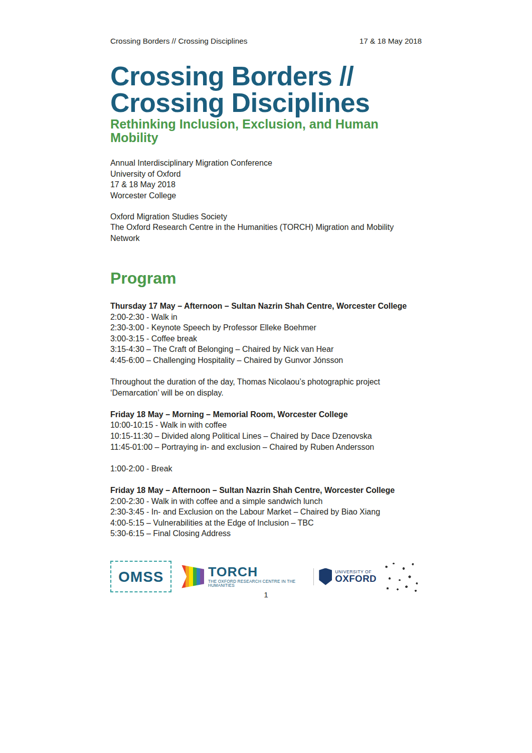Crossing Borders // Crossing Disciplines 17 & 18 May 2018
Crossing Borders //
Crossing Disciplines
Rethinking Inclusion, Exclusion, and Human Mobility
Annual Interdisciplinary Migration Conference
University of Oxford
17 & 18 May 2018
Worcester College
Oxford Migration Studies Society
The Oxford Research Centre in the Humanities (TORCH) Migration and Mobility Network
Program
Thursday 17 May – Afternoon – Sultan Nazrin Shah Centre, Worcester College
2:00-2:30 - Walk in
2:30-3:00 - Keynote Speech by Professor Elleke Boehmer
3:00-3:15 - Coffee break
3:15-4:30 – The Craft of Belonging – Chaired by Nick van Hear
4:45-6:00 – Challenging Hospitality – Chaired by Gunvor Jónsson
Throughout the duration of the day, Thomas Nicolaou’s photographic project ‘Demarcation’ will be on display.
Friday 18 May – Morning – Memorial Room, Worcester College
10:00-10:15 - Walk in with coffee
10:15-11:30 – Divided along Political Lines – Chaired by Dace Dzenovska
11:45-01:00 – Portraying in- and exclusion – Chaired by Ruben Andersson
1:00-2:00 - Break
Friday 18 May – Afternoon – Sultan Nazrin Shah Centre, Worcester College
2:00-2:30 - Walk in with coffee and a simple sandwich lunch
2:30-3:45 - In- and Exclusion on the Labour Market – Chaired by Biao Xiang
4:00-5:15 – Vulnerabilities at the Edge of Inclusion – TBC
5:30-6:15 – Final Closing Address
OMSS
TORCH
THE OXFORD RESEARCH CENTRE IN THE HUMANITIES
UNIVERSITY OF
OXFORD
1